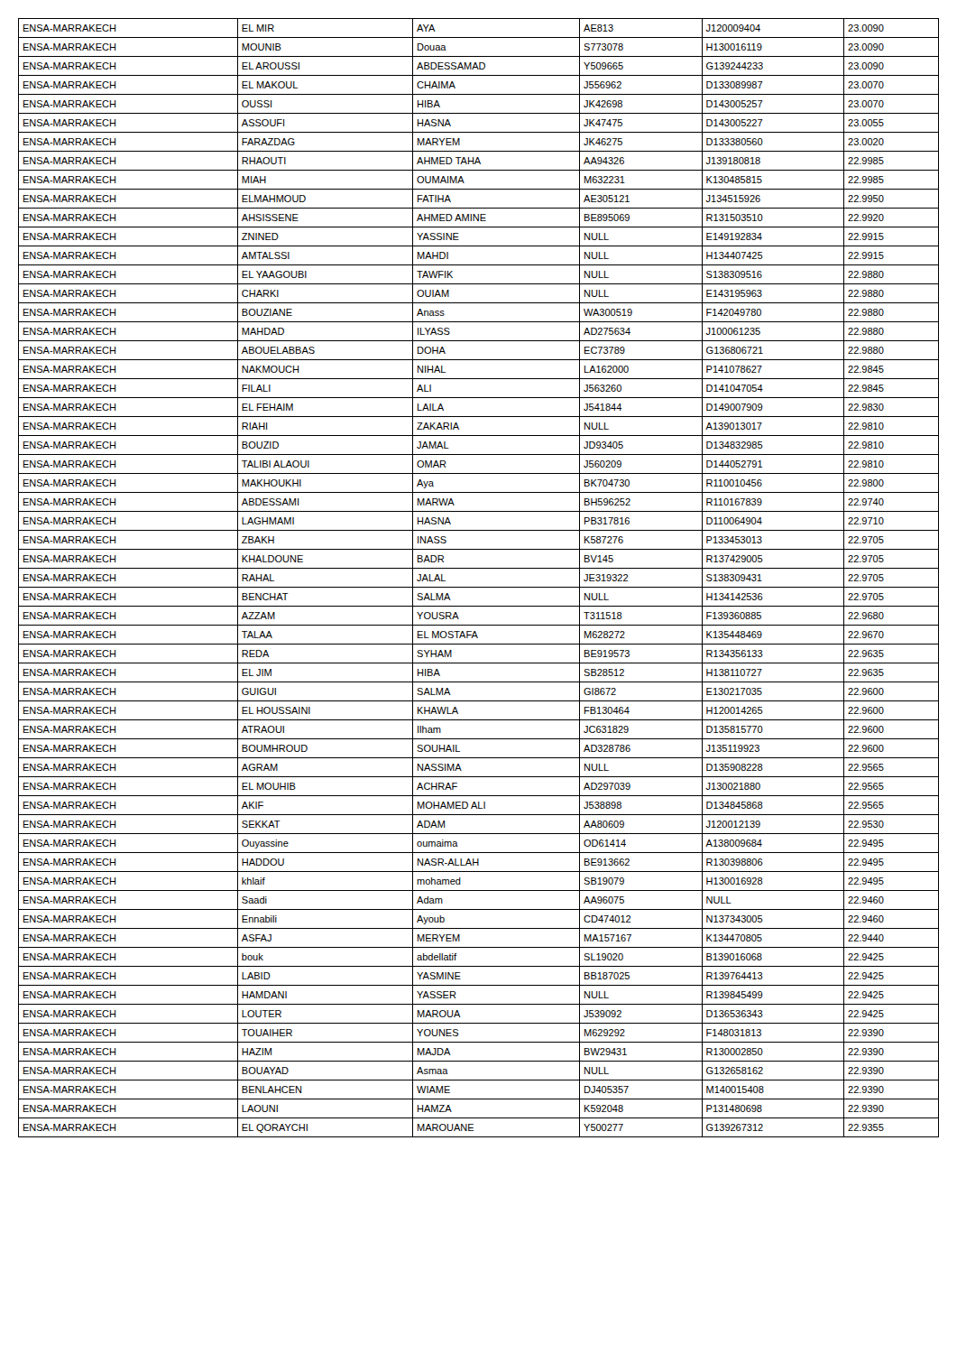| ENSA-MARRAKECH | EL MIR | AYA | AE813 | J120009404 | 23.0090 |
| ENSA-MARRAKECH | MOUNIB | Douaa | S773078 | H130016119 | 23.0090 |
| ENSA-MARRAKECH | EL AROUSSI | ABDESSAMAD | Y509665 | G139244233 | 23.0090 |
| ENSA-MARRAKECH | EL MAKOUL | CHAIMA | J556962 | D133089987 | 23.0070 |
| ENSA-MARRAKECH | OUSSI | HIBA | JK42698 | D143005257 | 23.0070 |
| ENSA-MARRAKECH | ASSOUFI | HASNA | JK47475 | D143005227 | 23.0055 |
| ENSA-MARRAKECH | FARAZDAG | MARYEM | JK46275 | D133380560 | 23.0020 |
| ENSA-MARRAKECH | RHAOUTI | AHMED TAHA | AA94326 | J139180818 | 22.9985 |
| ENSA-MARRAKECH | MIAH | OUMAIMA | M632231 | K130485815 | 22.9985 |
| ENSA-MARRAKECH | ELMAHMOUD | FATIHA | AE305121 | J134515926 | 22.9950 |
| ENSA-MARRAKECH | AHSISSENE | AHMED AMINE | BE895069 | R131503510 | 22.9920 |
| ENSA-MARRAKECH | ZNINED | YASSINE | NULL | E149192834 | 22.9915 |
| ENSA-MARRAKECH | AMTALSSI | MAHDI | NULL | H134407425 | 22.9915 |
| ENSA-MARRAKECH | EL YAAGOUBI | TAWFIK | NULL | S138309516 | 22.9880 |
| ENSA-MARRAKECH | CHARKI | OUIAM | NULL | E143195963 | 22.9880 |
| ENSA-MARRAKECH | BOUZIANE | Anass | WA300519 | F142049780 | 22.9880 |
| ENSA-MARRAKECH | MAHDAD | ILYASS | AD275634 | J100061235 | 22.9880 |
| ENSA-MARRAKECH | ABOUELABBAS | DOHA | EC73789 | G136806721 | 22.9880 |
| ENSA-MARRAKECH | NAKMOUCH | NIHAL | LA162000 | P141078627 | 22.9845 |
| ENSA-MARRAKECH | FILALI | ALI | J563260 | D141047054 | 22.9845 |
| ENSA-MARRAKECH | EL FEHAIM | LAILA | J541844 | D149007909 | 22.9830 |
| ENSA-MARRAKECH | RIAHI | ZAKARIA | NULL | A139013017 | 22.9810 |
| ENSA-MARRAKECH | BOUZID | JAMAL | JD93405 | D134832985 | 22.9810 |
| ENSA-MARRAKECH | TALIBI ALAOUI | OMAR | J560209 | D144052791 | 22.9810 |
| ENSA-MARRAKECH | MAKHOUKHI | Aya | BK704730 | R110010456 | 22.9800 |
| ENSA-MARRAKECH | ABDESSAMI | MARWA | BH596252 | R110167839 | 22.9740 |
| ENSA-MARRAKECH | LAGHMAMI | HASNA | PB317816 | D110064904 | 22.9710 |
| ENSA-MARRAKECH | ZBAKH | INASS | K587276 | P133453013 | 22.9705 |
| ENSA-MARRAKECH | KHALDOUNE | BADR | BV145 | R137429005 | 22.9705 |
| ENSA-MARRAKECH | RAHAL | JALAL | JE319322 | S138309431 | 22.9705 |
| ENSA-MARRAKECH | BENCHAT | SALMA | NULL | H134142536 | 22.9705 |
| ENSA-MARRAKECH | AZZAM | YOUSRA | T311518 | F139360885 | 22.9680 |
| ENSA-MARRAKECH | TALAA | EL MOSTAFA | M628272 | K135448469 | 22.9670 |
| ENSA-MARRAKECH | REDA | SYHAM | BE919573 | R134356133 | 22.9635 |
| ENSA-MARRAKECH | EL JIM | HIBA | SB28512 | H138110727 | 22.9635 |
| ENSA-MARRAKECH | GUIGUI | SALMA | GI8672 | E130217035 | 22.9600 |
| ENSA-MARRAKECH | EL HOUSSAINI | KHAWLA | FB130464 | H120014265 | 22.9600 |
| ENSA-MARRAKECH | ATRAOUI | Ilham | JC631829 | D135815770 | 22.9600 |
| ENSA-MARRAKECH | BOUMHROUD | SOUHAIL | AD328786 | J135119923 | 22.9600 |
| ENSA-MARRAKECH | AGRAM | NASSIMA | NULL | D135908228 | 22.9565 |
| ENSA-MARRAKECH | EL MOUHIB | ACHRAF | AD297039 | J130021880 | 22.9565 |
| ENSA-MARRAKECH | AKIF | MOHAMED ALI | J538898 | D134845868 | 22.9565 |
| ENSA-MARRAKECH | SEKKAT | ADAM | AA80609 | J120012139 | 22.9530 |
| ENSA-MARRAKECH | Ouyassine | oumaima | OD61414 | A138009684 | 22.9495 |
| ENSA-MARRAKECH | HADDOU | NASR-ALLAH | BE913662 | R130398806 | 22.9495 |
| ENSA-MARRAKECH | khlaif | mohamed | SB19079 | H130016928 | 22.9495 |
| ENSA-MARRAKECH | Saadi | Adam | AA96075 | NULL | 22.9460 |
| ENSA-MARRAKECH | Ennabili | Ayoub | CD474012 | N137343005 | 22.9460 |
| ENSA-MARRAKECH | ASFAJ | MERYEM | MA157167 | K134470805 | 22.9440 |
| ENSA-MARRAKECH | bouk | abdellatif | SL19020 | B139016068 | 22.9425 |
| ENSA-MARRAKECH | LABID | YASMINE | BB187025 | R139764413 | 22.9425 |
| ENSA-MARRAKECH | HAMDANI | YASSER | NULL | R139845499 | 22.9425 |
| ENSA-MARRAKECH | LOUTER | MAROUA | J539092 | D136536343 | 22.9425 |
| ENSA-MARRAKECH | TOUAIHER | YOUNES | M629292 | F148031813 | 22.9390 |
| ENSA-MARRAKECH | HAZIM | MAJDA | BW29431 | R130002850 | 22.9390 |
| ENSA-MARRAKECH | BOUAYAD | Asmaa | NULL | G132658162 | 22.9390 |
| ENSA-MARRAKECH | BENLAHCEN | WIAME | DJ405357 | M140015408 | 22.9390 |
| ENSA-MARRAKECH | LAOUNI | HAMZA | K592048 | P131480698 | 22.9390 |
| ENSA-MARRAKECH | EL QORAYCHI | MAROUANE | Y500277 | G139267312 | 22.9355 |